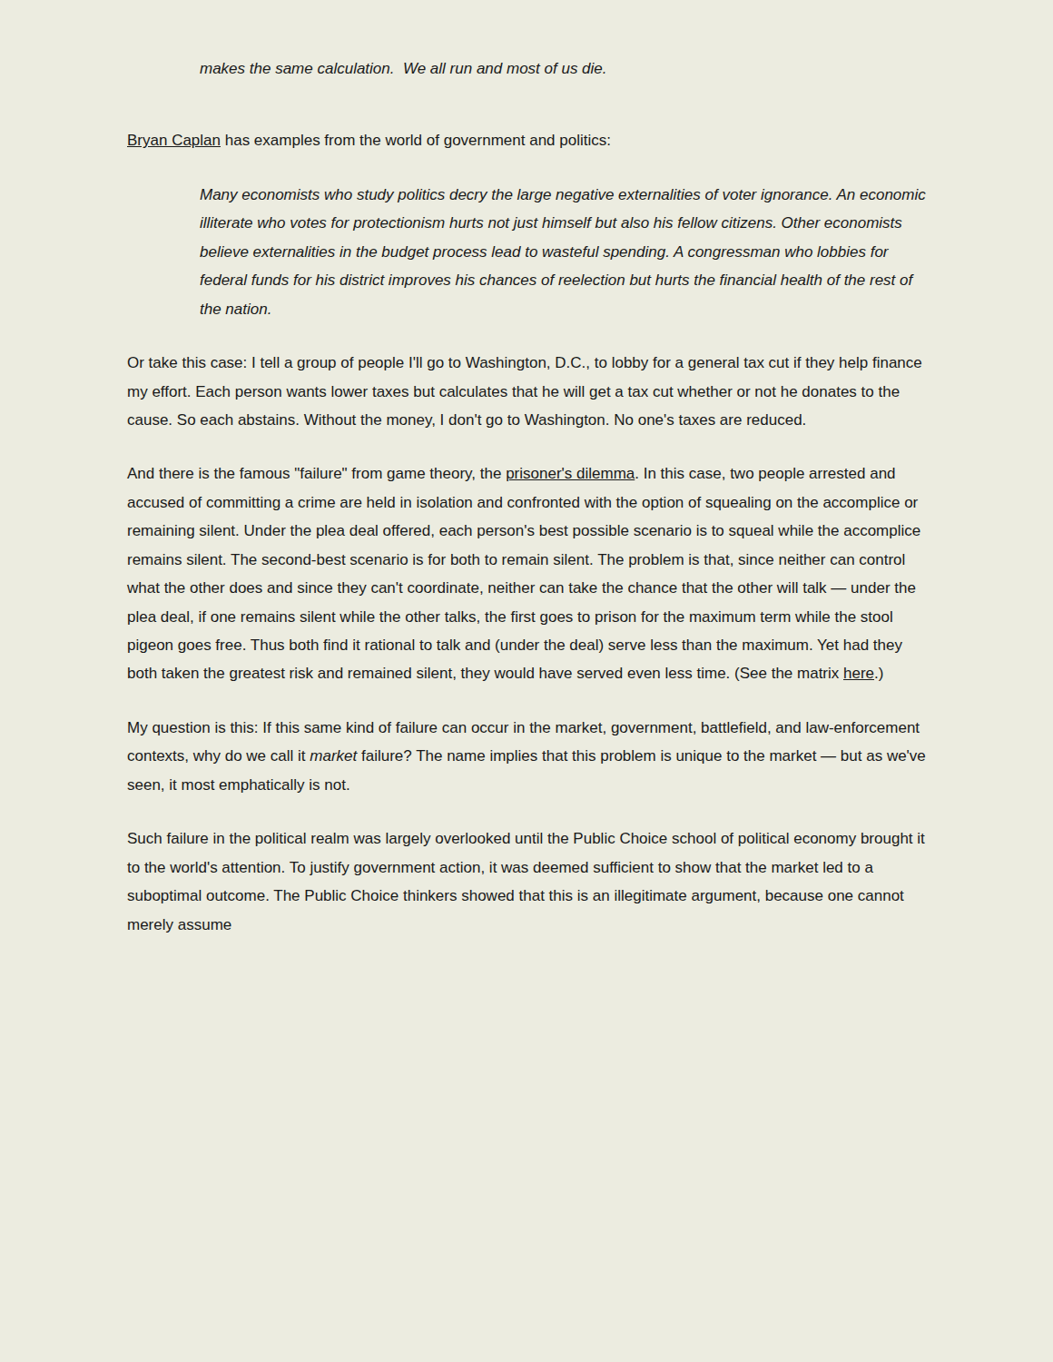makes the same calculation. We all run and most of us die.
Bryan Caplan has examples from the world of government and politics:
Many economists who study politics decry the large negative externalities of voter ignorance. An economic illiterate who votes for protectionism hurts not just himself but also his fellow citizens. Other economists believe externalities in the budget process lead to wasteful spending. A congressman who lobbies for federal funds for his district improves his chances of reelection but hurts the financial health of the rest of the nation.
Or take this case: I tell a group of people I'll go to Washington, D.C., to lobby for a general tax cut if they help finance my effort. Each person wants lower taxes but calculates that he will get a tax cut whether or not he donates to the cause. So each abstains. Without the money, I don't go to Washington. No one's taxes are reduced.
And there is the famous "failure" from game theory, the prisoner's dilemma. In this case, two people arrested and accused of committing a crime are held in isolation and confronted with the option of squealing on the accomplice or remaining silent. Under the plea deal offered, each person's best possible scenario is to squeal while the accomplice remains silent. The second-best scenario is for both to remain silent. The problem is that, since neither can control what the other does and since they can't coordinate, neither can take the chance that the other will talk — under the plea deal, if one remains silent while the other talks, the first goes to prison for the maximum term while the stool pigeon goes free. Thus both find it rational to talk and (under the deal) serve less than the maximum. Yet had they both taken the greatest risk and remained silent, they would have served even less time. (See the matrix here.)
My question is this: If this same kind of failure can occur in the market, government, battlefield, and law-enforcement contexts, why do we call it market failure? The name implies that this problem is unique to the market — but as we've seen, it most emphatically is not.
Such failure in the political realm was largely overlooked until the Public Choice school of political economy brought it to the world's attention. To justify government action, it was deemed sufficient to show that the market led to a suboptimal outcome. The Public Choice thinkers showed that this is an illegitimate argument, because one cannot merely assume